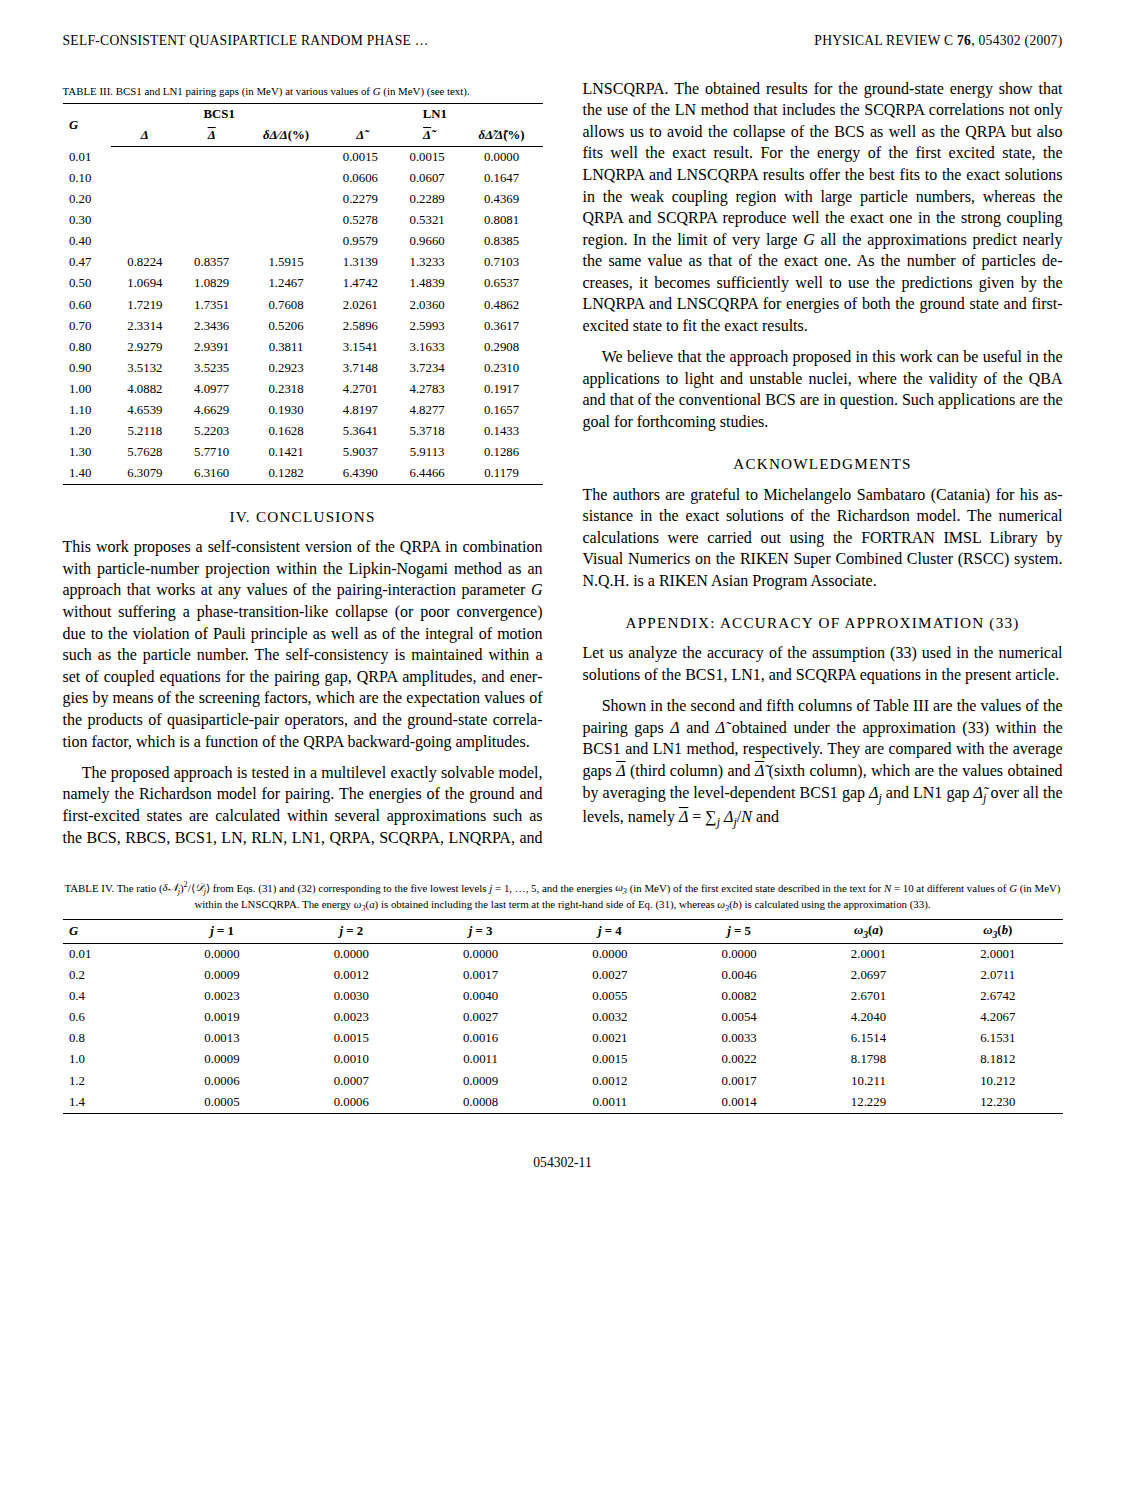SELF-CONSISTENT QUASIPARTICLE RANDOM PHASE … PHYSICAL REVIEW C 76, 054302 (2007)
TABLE III. BCS1 and LN1 pairing gaps (in MeV) at various values of G (in MeV) (see text).
| G | BCS1 | LN1 |
| --- | --- | --- |
| Δ | Δ | δΔ⁄Δ (%) | Δ̃ | Δ̃ | δΔ̃⁄Δ̃ (%) |
| 0.01 | | | | 0.0015 | 0.0015 | 0.0000 |
| 0.10 | | | | 0.0606 | 0.0607 | 0.1647 |
| 0.20 | | | | 0.2279 | 0.2289 | 0.4369 |
| 0.30 | | | | 0.5278 | 0.5321 | 0.8081 |
| 0.40 | | | | 0.9579 | 0.9660 | 0.8385 |
| 0.47 | 0.8224 | 0.8357 | 1.5915 | 1.3139 | 1.3233 | 0.7103 |
| 0.50 | 1.0694 | 1.0829 | 1.2467 | 1.4742 | 1.4839 | 0.6537 |
| 0.60 | 1.7219 | 1.7351 | 0.7608 | 2.0261 | 2.0360 | 0.4862 |
| 0.70 | 2.3314 | 2.3436 | 0.5206 | 2.5896 | 2.5993 | 0.3617 |
| 0.80 | 2.9279 | 2.9391 | 0.3811 | 3.1541 | 3.1633 | 0.2908 |
| 0.90 | 3.5132 | 3.5235 | 0.2923 | 3.7148 | 3.7234 | 0.2310 |
| 1.00 | 4.0882 | 4.0977 | 0.2318 | 4.2701 | 4.2783 | 0.1917 |
| 1.10 | 4.6539 | 4.6629 | 0.1930 | 4.8197 | 4.8277 | 0.1657 |
| 1.20 | 5.2118 | 5.2203 | 0.1628 | 5.3641 | 5.3718 | 0.1433 |
| 1.30 | 5.7628 | 5.7710 | 0.1421 | 5.9037 | 5.9113 | 0.1286 |
| 1.40 | 6.3079 | 6.3160 | 0.1282 | 6.4390 | 6.4466 | 0.1179 |
IV. CONCLUSIONS
This work proposes a self-consistent version of the QRPA in combination with particle-number projection within the Lipkin-Nogami method as an approach that works at any values of the pairing-interaction parameter G without suffering a phase-transition-like collapse (or poor convergence) due to the violation of Pauli principle as well as of the integral of motion such as the particle number. The self-consistency is maintained within a set of coupled equations for the pairing gap, QRPA amplitudes, and energies by means of the screening factors, which are the expectation values of the products of quasiparticle-pair operators, and the ground-state correlation factor, which is a function of the QRPA backward-going amplitudes.
The proposed approach is tested in a multilevel exactly solvable model, namely the Richardson model for pairing. The energies of the ground and first-excited states are calculated within several approximations such as the BCS, RBCS, BCS1, LN, RLN, LN1, QRPA, SCQRPA, LNQRPA, and LNSCQRPA. The obtained results for the ground-state energy show that the use of the LN method that includes the SCQRPA correlations not only allows us to avoid the collapse of the BCS as well as the QRPA but also fits well the exact result. For the energy of the first excited state, the LNQRPA and LNSCQRPA results offer the best fits to the exact solutions in the weak coupling region with large particle numbers, whereas the QRPA and SCQRPA reproduce well the exact one in the strong coupling region. In the limit of very large G all the approximations predict nearly the same value as that of the exact one. As the number of particles decreases, it becomes sufficiently well to use the predictions given by the LNQRPA and LNSCQRPA for energies of both the ground state and first-excited state to fit the exact results.
We believe that the approach proposed in this work can be useful in the applications to light and unstable nuclei, where the validity of the QBA and that of the conventional BCS are in question. Such applications are the goal for forthcoming studies.
ACKNOWLEDGMENTS
The authors are grateful to Michelangelo Sambataro (Catania) for his assistance in the exact solutions of the Richardson model. The numerical calculations were carried out using the FORTRAN IMSL Library by Visual Numerics on the RIKEN Super Combined Cluster (RSCC) system. N.Q.H. is a RIKEN Asian Program Associate.
APPENDIX: ACCURACY OF APPROXIMATION (33)
Let us analyze the accuracy of the assumption (33) used in the numerical solutions of the BCS1, LN1, and SCQRPA equations in the present article.
Shown in the second and fifth columns of Table III are the values of the pairing gaps Δ and Δ̃ obtained under the approximation (33) within the BCS1 and LN1 method, respectively. They are compared with the average gaps Δ (third column) and Δ̃ (sixth column), which are the values obtained by averaging the level-dependent BCS1 gap Δj and LN1 gap Δ̃j over all the levels, namely Δ = ∑j Δj/N and
TABLE IV. The ratio ( δ𝒩 j ) 2 /⟨ 𝒟 j ⟩ from Eqs. (31) and (32) corresponding to the five lowest levels j = 1, …, 5, and the energies ω 3 (in MeV) of the first excited state described in the text for N = 10 at different values of G (in MeV) within the LNSCQRPA. The energy ω 3 ( a ) is obtained including the last term at the right-hand side of Eq. (31), whereas ω 3 ( b ) is calculated using the approximation (33).
| G | j = 1 | j = 2 | j = 3 | j = 4 | j = 5 | ω 3 ( a ) | ω 3 ( b ) |
| --- | --- | --- | --- | --- | --- | --- | --- |
| 0.01 | 0.0000 | 0.0000 | 0.0000 | 0.0000 | 0.0000 | 2.0001 | 2.0001 |
| 0.2 | 0.0009 | 0.0012 | 0.0017 | 0.0027 | 0.0046 | 2.0697 | 2.0711 |
| 0.4 | 0.0023 | 0.0030 | 0.0040 | 0.0055 | 0.0082 | 2.6701 | 2.6742 |
| 0.6 | 0.0019 | 0.0023 | 0.0027 | 0.0032 | 0.0054 | 4.2040 | 4.2067 |
| 0.8 | 0.0013 | 0.0015 | 0.0016 | 0.0021 | 0.0033 | 6.1514 | 6.1531 |
| 1.0 | 0.0009 | 0.0010 | 0.0011 | 0.0015 | 0.0022 | 8.1798 | 8.1812 |
| 1.2 | 0.0006 | 0.0007 | 0.0009 | 0.0012 | 0.0017 | 10.211 | 10.212 |
| 1.4 | 0.0005 | 0.0006 | 0.0008 | 0.0011 | 0.0014 | 12.229 | 12.230 |
054302-11